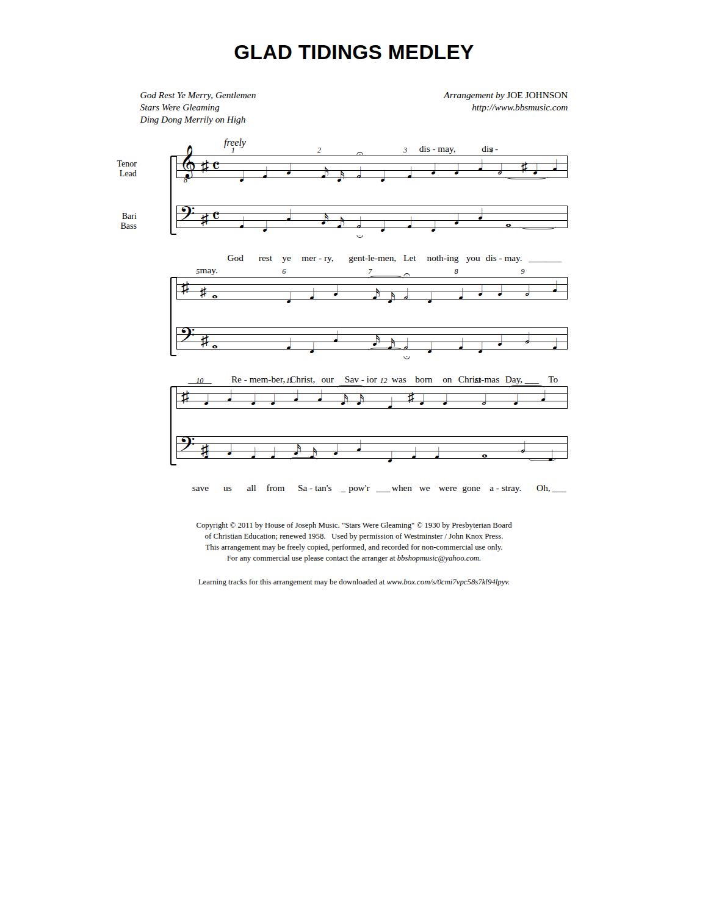GLAD TIDINGS MEDLEY
God Rest Ye Merry, Gentlemen
Stars Were Gleaming
Ding Dong Merrily on High
Arrangement by JOE JOHNSON
http://www.bbsmusic.com
dis - may, dis -
Tenor
Lead
freely
𝄞8 ♯ 𝄴 1 2 3 4 𝅘𝅥 𝅘𝅥 𝅘𝅥 𝅘𝅥𝅯 𝅘𝅥𝅯 𝄐 𝅗𝅥 𝅘𝅥 𝅘𝅥 𝅘𝅥 𝅘𝅥 𝅘𝅥 𝅗𝅥 ♯ 𝅘𝅥 𝅘𝅥
𝄢 ♯ 𝄴 𝅘𝅥 𝅘𝅥 𝅘𝅥 𝅘𝅥𝅯 𝅘𝅥𝅯 𝄑 𝅗𝅥 𝅘𝅥 𝅘𝅥 𝅘𝅥 𝅘𝅥 𝅘𝅥 𝅝
Bari
Bass
God rest ye mer - ry, gent-le-men, Let noth-ing you dis - may. _______
may.
♯ 5 6 7 8 9 ♯ 𝅝 𝅘𝅥 𝅘𝅥 𝅘𝅥 𝅘𝅥𝅯 𝅘𝅥𝅯 𝄐 𝅗𝅥 𝅘𝅥 𝅘𝅥 𝅘𝅥 𝅘𝅥 𝅗𝅥 𝅘𝅥
𝄢 ♯ 𝅝 𝅘𝅥 𝅘𝅥 𝅘𝅥 𝅘𝅥𝅯 𝅘𝅥𝅯 𝄑 𝅗𝅥 𝅘𝅥 𝅘𝅥 𝅘𝅥 𝅘𝅥 𝅗𝅥 𝅘𝅥
_____ Re - mem-ber, Christ, our Sav - ior was born on Christ-mas Day, ___ To
♯ 10 11 12 13 𝅘𝅥 𝅘𝅥 𝅘𝅥 𝅘𝅥 𝅘𝅥 𝅘𝅥 𝅘𝅥𝅯 𝅘𝅥𝅯 𝅘𝅥 ♯ 𝅘𝅥 𝅘𝅥 𝅗𝅥 𝅘𝅥 𝅘𝅥
𝄢 ♯ 𝅘𝅥 𝅘𝅥 𝅘𝅥 𝅘𝅥 𝅘𝅥𝅯 𝅘𝅥𝅯 𝅘𝅥 𝅘𝅥 𝅘𝅥 𝅘𝅥 𝅘𝅥 𝅝 𝅗𝅥 𝅘𝅥
save us all from Sa - tan's _ pow'r ___ when we were gone a - stray. Oh, ___
Copyright © 2011 by House of Joseph Music. "Stars Were Gleaming" © 1930 by Presbyterian Board
of Christian Education; renewed 1958. Used by permission of Westminster / John Knox Press.
This arrangement may be freely copied, performed, and recorded for non-commercial use only.
For any commercial use please contact the arranger at bbshopmusic@yahoo.com.
Learning tracks for this arrangement may be downloaded at www.box.com/s/0cmi7vpc58s7kl94lpyv.